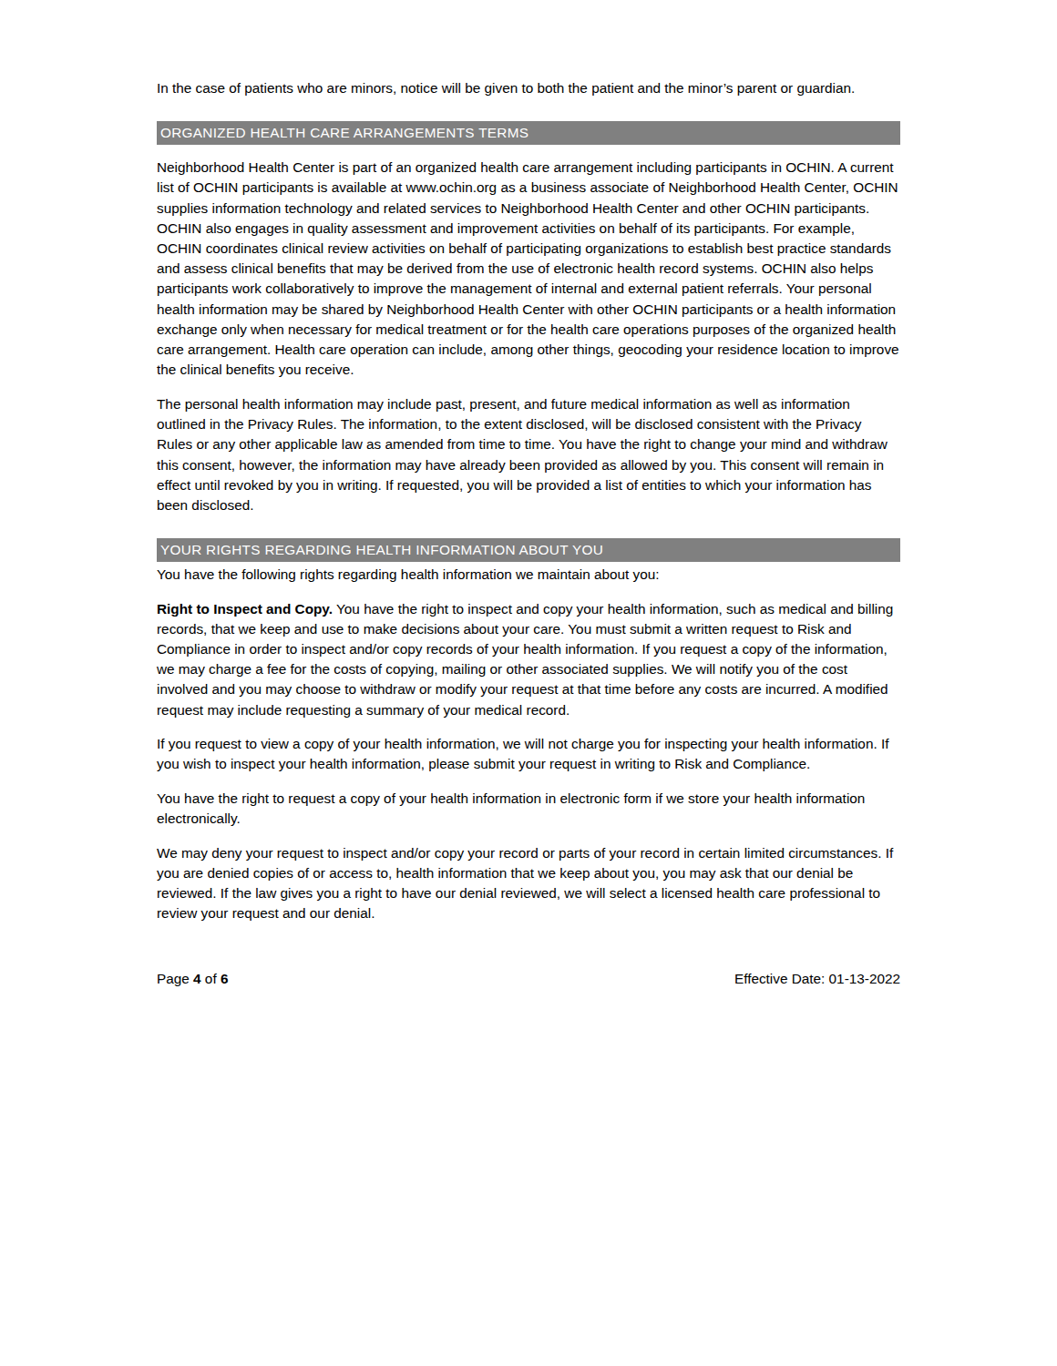In the case of patients who are minors, notice will be given to both the patient and the minor’s parent or guardian.
ORGANIZED HEALTH CARE ARRANGEMENTS TERMS
Neighborhood Health Center is part of an organized health care arrangement including participants in OCHIN. A current list of OCHIN participants is available at www.ochin.org as a business associate of Neighborhood Health Center, OCHIN supplies information technology and related services to Neighborhood Health Center and other OCHIN participants. OCHIN also engages in quality assessment and improvement activities on behalf of its participants. For example, OCHIN coordinates clinical review activities on behalf of participating organizations to establish best practice standards and assess clinical benefits that may be derived from the use of electronic health record systems. OCHIN also helps participants work collaboratively to improve the management of internal and external patient referrals. Your personal health information may be shared by Neighborhood Health Center with other OCHIN participants or a health information exchange only when necessary for medical treatment or for the health care operations purposes of the organized health care arrangement. Health care operation can include, among other things, geocoding your residence location to improve the clinical benefits you receive.
The personal health information may include past, present, and future medical information as well as information outlined in the Privacy Rules. The information, to the extent disclosed, will be disclosed consistent with the Privacy Rules or any other applicable law as amended from time to time. You have the right to change your mind and withdraw this consent, however, the information may have already been provided as allowed by you. This consent will remain in effect until revoked by you in writing. If requested, you will be provided a list of entities to which your information has been disclosed.
YOUR RIGHTS REGARDING HEALTH INFORMATION ABOUT YOU
You have the following rights regarding health information we maintain about you:
Right to Inspect and Copy. You have the right to inspect and copy your health information, such as medical and billing records, that we keep and use to make decisions about your care. You must submit a written request to Risk and Compliance in order to inspect and/or copy records of your health information. If you request a copy of the information, we may charge a fee for the costs of copying, mailing or other associated supplies. We will notify you of the cost involved and you may choose to withdraw or modify your request at that time before any costs are incurred. A modified request may include requesting a summary of your medical record.
If you request to view a copy of your health information, we will not charge you for inspecting your health information. If you wish to inspect your health information, please submit your request in writing to Risk and Compliance.
You have the right to request a copy of your health information in electronic form if we store your health information electronically.
We may deny your request to inspect and/or copy your record or parts of your record in certain limited circumstances. If you are denied copies of or access to, health information that we keep about you, you may ask that our denial be reviewed. If the law gives you a right to have our denial reviewed, we will select a licensed health care professional to review your request and our denial.
Page 4 of 6
Effective Date: 01-13-2022